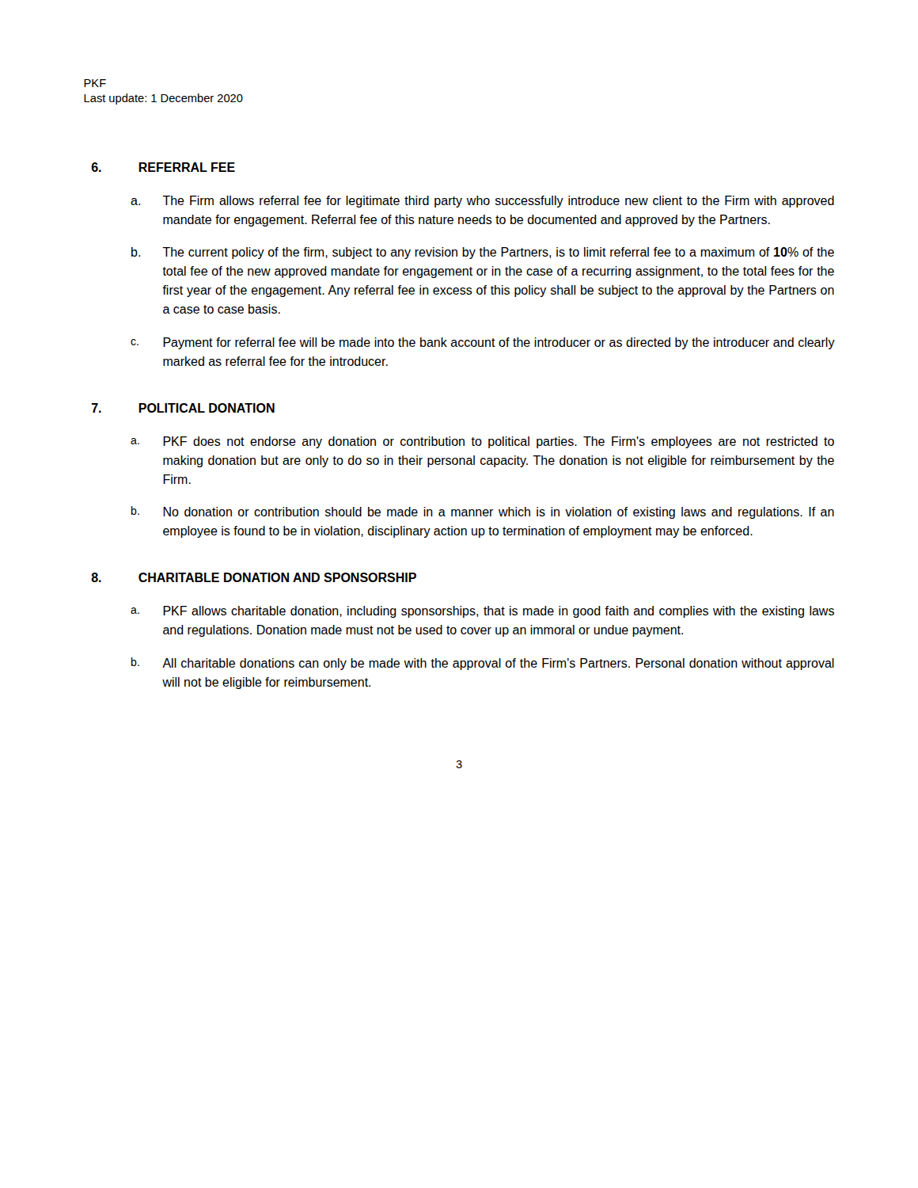PKF
Last update: 1 December 2020
6. REFERRAL FEE
a. The Firm allows referral fee for legitimate third party who successfully introduce new client to the Firm with approved mandate for engagement. Referral fee of this nature needs to be documented and approved by the Partners.
b. The current policy of the firm, subject to any revision by the Partners, is to limit referral fee to a maximum of 10% of the total fee of the new approved mandate for engagement or in the case of a recurring assignment, to the total fees for the first year of the engagement. Any referral fee in excess of this policy shall be subject to the approval by the Partners on a case to case basis.
c. Payment for referral fee will be made into the bank account of the introducer or as directed by the introducer and clearly marked as referral fee for the introducer.
7. POLITICAL DONATION
a. PKF does not endorse any donation or contribution to political parties. The Firm's employees are not restricted to making donation but are only to do so in their personal capacity. The donation is not eligible for reimbursement by the Firm.
b. No donation or contribution should be made in a manner which is in violation of existing laws and regulations. If an employee is found to be in violation, disciplinary action up to termination of employment may be enforced.
8. CHARITABLE DONATION AND SPONSORSHIP
a. PKF allows charitable donation, including sponsorships, that is made in good faith and complies with the existing laws and regulations. Donation made must not be used to cover up an immoral or undue payment.
b. All charitable donations can only be made with the approval of the Firm's Partners. Personal donation without approval will not be eligible for reimbursement.
3